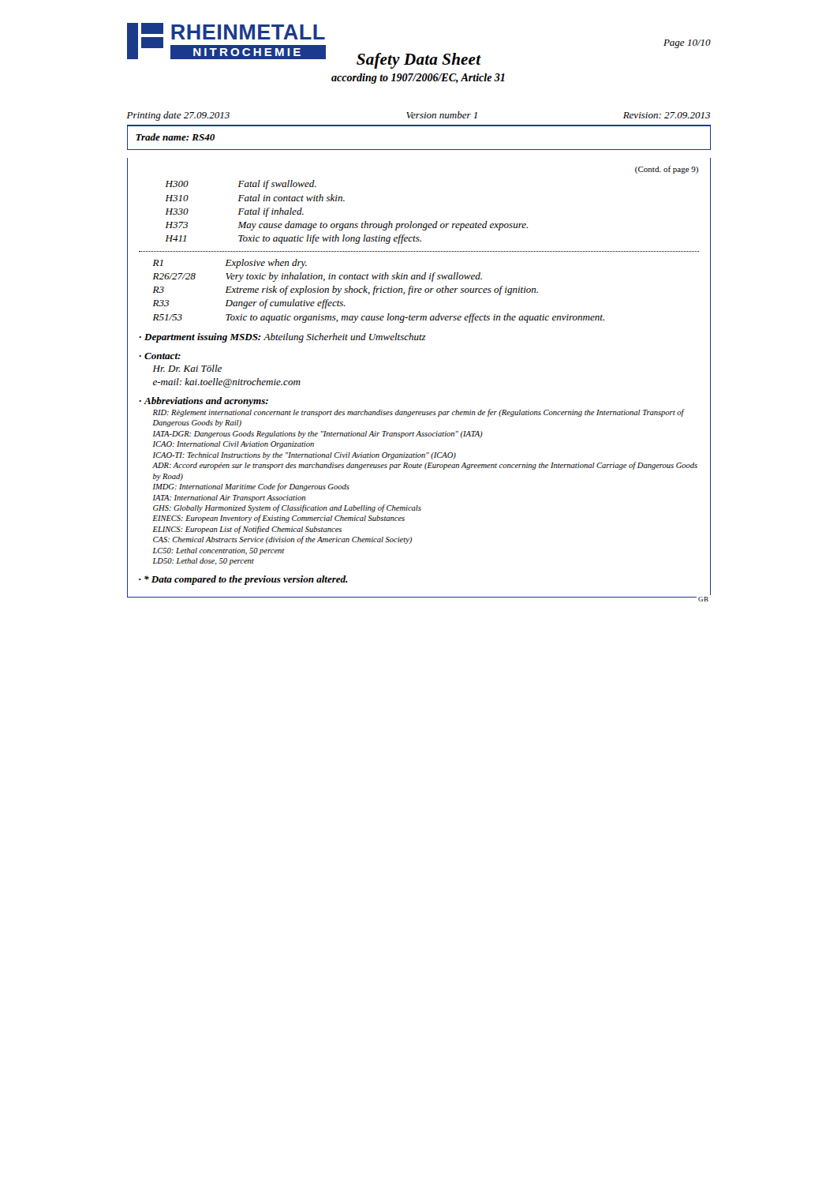RHEINMETALL NITROCHEMIE
Page 10/10
Safety Data Sheet
according to 1907/2006/EC, Article 31
Printing date 27.09.2013
Version number 1
Revision: 27.09.2013
Trade name: RS40
(Contd. of page 9)
| H300 | Fatal if swallowed. |
| H310 | Fatal in contact with skin. |
| H330 | Fatal if inhaled. |
| H373 | May cause damage to organs through prolonged or repeated exposure. |
| H411 | Toxic to aquatic life with long lasting effects. |
| R1 | Explosive when dry. |
| R26/27/28 | Very toxic by inhalation, in contact with skin and if swallowed. |
| R3 | Extreme risk of explosion by shock, friction, fire or other sources of ignition. |
| R33 | Danger of cumulative effects. |
| R51/53 | Toxic to aquatic organisms, may cause long-term adverse effects in the aquatic environment. |
· Department issuing MSDS: Abteilung Sicherheit und Umweltschutz
· Contact:
Hr. Dr. Kai Tölle
e-mail: kai.toelle@nitrochemie.com
· Abbreviations and acronyms:
RID: Règlement international concernant le transport des marchandises dangereuses par chemin de fer (Regulations Concerning the International Transport of Dangerous Goods by Rail)
IATA-DGR: Dangerous Goods Regulations by the "International Air Transport Association" (IATA)
ICAO: International Civil Aviation Organization
ICAO-TI: Technical Instructions by the "International Civil Aviation Organization" (ICAO)
ADR: Accord européen sur le transport des marchandises dangereuses par Route (European Agreement concerning the International Carriage of Dangerous Goods by Road)
IMDG: International Maritime Code for Dangerous Goods
IATA: International Air Transport Association
GHS: Globally Harmonized System of Classification and Labelling of Chemicals
EINECS: European Inventory of Existing Commercial Chemical Substances
ELINCS: European List of Notified Chemical Substances
CAS: Chemical Abstracts Service (division of the American Chemical Society)
LC50: Lethal concentration, 50 percent
LD50: Lethal dose, 50 percent
· * Data compared to the previous version altered.
GB